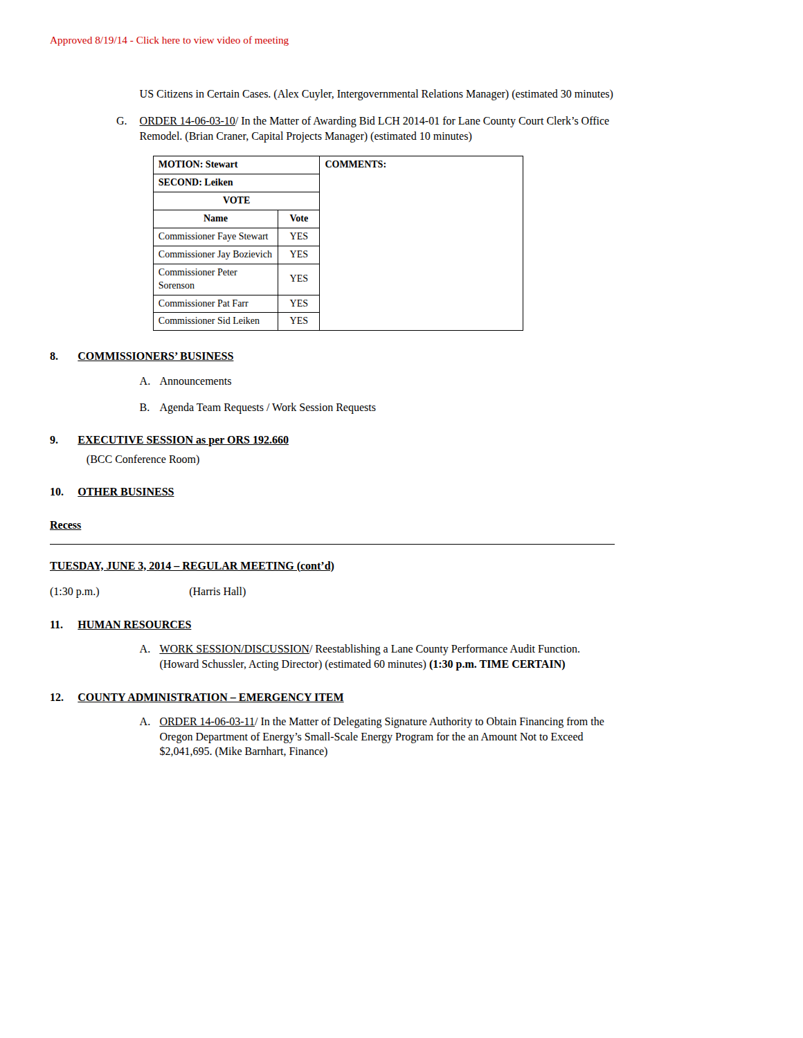Approved 8/19/14 - Click here to view video of meeting
US Citizens in Certain Cases. (Alex Cuyler, Intergovernmental Relations Manager) (estimated 30 minutes)
G. ORDER 14-06-03-10/ In the Matter of Awarding Bid LCH 2014-01 for Lane County Court Clerk’s Office Remodel. (Brian Craner, Capital Projects Manager) (estimated 10 minutes)
| MOTION: Stewart | COMMENTS: |
| SECOND: Leiken |
| VOTE |
| / Name / Vote / / Commissioner Faye Stewart / YES / / Commissioner Jay Bozievich / YES / / Commissioner Peter Sorenson / YES / / Commissioner Pat Farr / YES / / Commissioner Sid Leiken / YES / |
8. COMMISSIONERS’ BUSINESS
A. Announcements
B. Agenda Team Requests / Work Session Requests
9. EXECUTIVE SESSION as per ORS 192.660
(BCC Conference Room)
10. OTHER BUSINESS
Recess
TUESDAY, JUNE 3, 2014 – REGULAR MEETING (cont’d)
(1:30 p.m.)(Harris Hall)
11. HUMAN RESOURCES
A. WORK SESSION/DISCUSSION/ Reestablishing a Lane County Performance Audit Function. (Howard Schussler, Acting Director) (estimated 60 minutes) (1:30 p.m. TIME CERTAIN)
12. COUNTY ADMINISTRATION – EMERGENCY ITEM
A. ORDER 14-06-03-11/ In the Matter of Delegating Signature Authority to Obtain Financing from the Oregon Department of Energy’s Small-Scale Energy Program for the an Amount Not to Exceed $2,041,695. (Mike Barnhart, Finance)